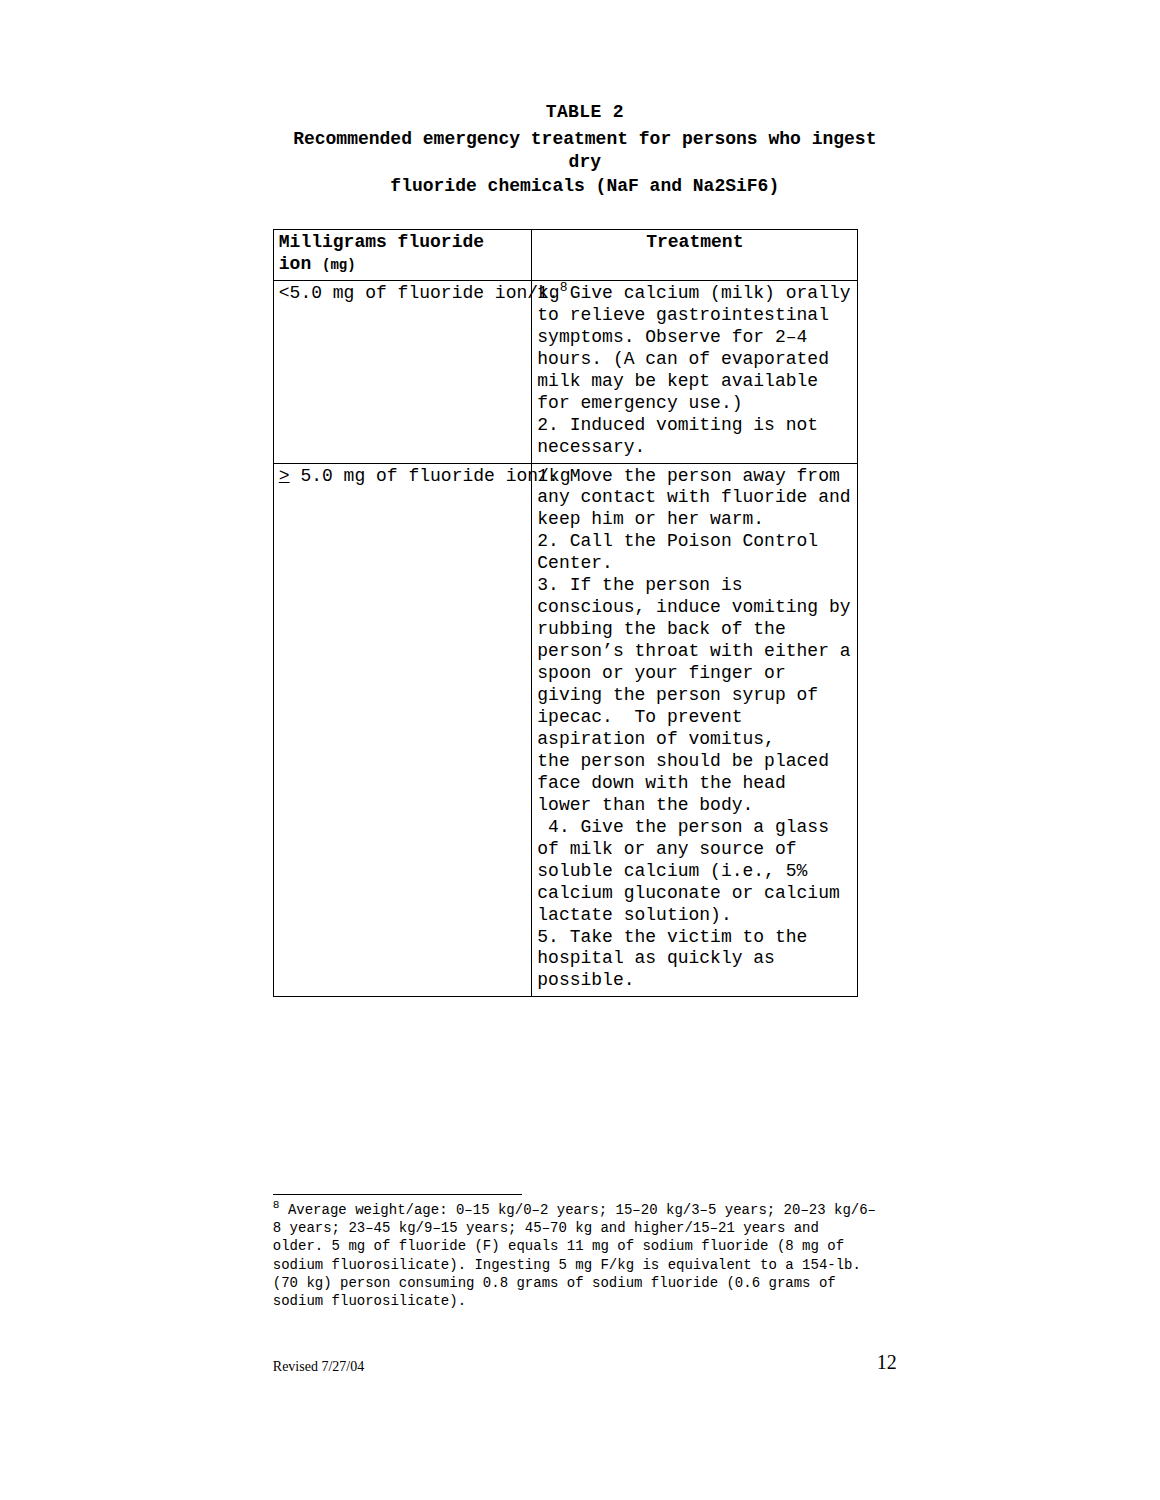TABLE 2
Recommended emergency treatment for persons who ingest dry
fluoride chemicals (NaF and Na2SiF6)
| Milligrams fluoride ion (mg) | Treatment |
| --- | --- |
| <5.0 mg of fluoride ion/kg 8 | 1. Give calcium (milk) orally to relieve gastrointestinal symptoms. Observe for 2–4 hours. (A can of evaporated milk may be kept available for emergency use.) 2. Induced vomiting is not necessary. |
| > 5.0 mg of fluoride ion/kg | 1. Move the person away from any contact with fluoride and keep him or her warm. 2. Call the Poison Control Center. 3. If the person is conscious, induce vomiting by rubbing the back of the person’s throat with either a spoon or your finger or giving the person syrup of ipecac. To prevent aspiration of vomitus, the person should be placed face down with the head lower than the body. 4. Give the person a glass of milk or any source of soluble calcium (i.e., 5% calcium gluconate or calcium lactate solution). 5. Take the victim to the hospital as quickly as possible. |
8 Average weight/age: 0–15 kg/0–2 years; 15–20 kg/3–5 years; 20–23 kg/6–8 years; 23–45 kg/9–15 years; 45–70 kg and higher/15–21 years and older. 5 mg of fluoride (F) equals 11 mg of sodium fluoride (8 mg of sodium fluorosilicate). Ingesting 5 mg F/kg is equivalent to a 154-lb. (70 kg) person consuming 0.8 grams of sodium fluoride (0.6 grams of sodium fluorosilicate).
Revised 7/27/04 12